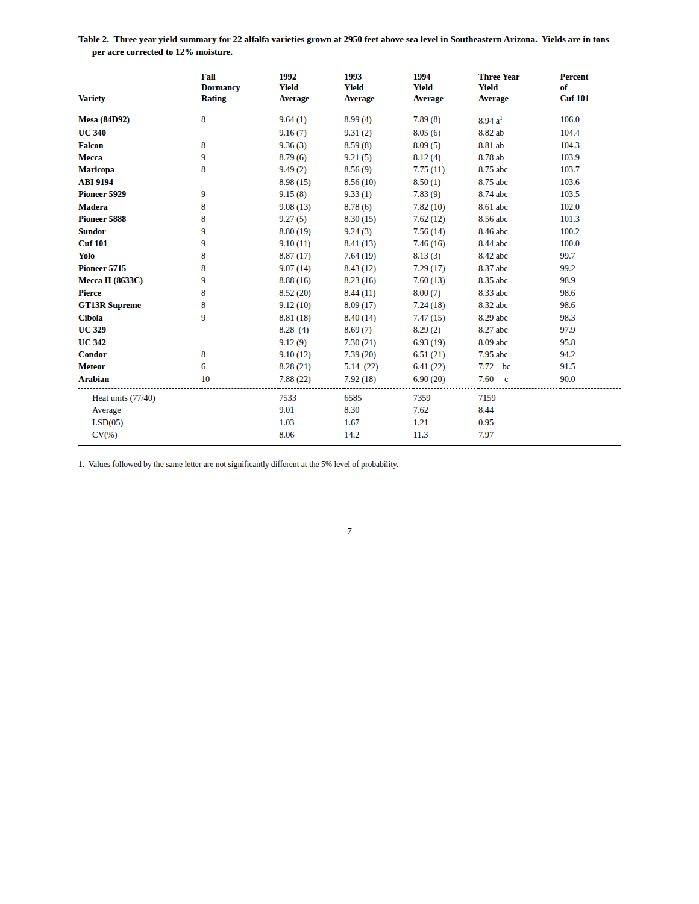Table 2. Three year yield summary for 22 alfalfa varieties grown at 2950 feet above sea level in Southeastern Arizona. Yields are in tons per acre corrected to 12% moisture.
| Variety | Fall Dormancy Rating | 1992 Yield Average | 1993 Yield Average | 1994 Yield Average | Three Year Yield Average | Percent of Cuf 101 |
| --- | --- | --- | --- | --- | --- | --- |
| Mesa (84D92) | 8 | 9.64 (1) | 8.99 (4) | 7.89 (8) | 8.94 a 1 | 106.0 |
| UC 340 | | 9.16 (7) | 9.31 (2) | 8.05 (6) | 8.82 ab | 104.4 |
| Falcon | 8 | 9.36 (3) | 8.59 (8) | 8.09 (5) | 8.81 ab | 104.3 |
| Mecca | 9 | 8.79 (6) | 9.21 (5) | 8.12 (4) | 8.78 ab | 103.9 |
| Maricopa | 8 | 9.49 (2) | 8.56 (9) | 7.75 (11) | 8.75 abc | 103.7 |
| ABI 9194 | | 8.98 (15) | 8.56 (10) | 8.50 (1) | 8.75 abc | 103.6 |
| Pioneer 5929 | 9 | 9.15 (8) | 9.33 (1) | 7.83 (9) | 8.74 abc | 103.5 |
| Madera | 8 | 9.08 (13) | 8.78 (6) | 7.82 (10) | 8.61 abc | 102.0 |
| Pioneer 5888 | 8 | 9.27 (5) | 8.30 (15) | 7.62 (12) | 8.56 abc | 101.3 |
| Sundor | 9 | 8.80 (19) | 9.24 (3) | 7.56 (14) | 8.46 abc | 100.2 |
| Cuf 101 | 9 | 9.10 (11) | 8.41 (13) | 7.46 (16) | 8.44 abc | 100.0 |
| Yolo | 8 | 8.87 (17) | 7.64 (19) | 8.13 (3) | 8.42 abc | 99.7 |
| Pioneer 5715 | 8 | 9.07 (14) | 8.43 (12) | 7.29 (17) | 8.37 abc | 99.2 |
| Mecca II (8633C) | 9 | 8.88 (16) | 8.23 (16) | 7.60 (13) | 8.35 abc | 98.9 |
| Pierce | 8 | 8.52 (20) | 8.44 (11) | 8.00 (7) | 8.33 abc | 98.6 |
| GT13R Supreme | 8 | 9.12 (10) | 8.09 (17) | 7.24 (18) | 8.32 abc | 98.6 |
| Cibola | 9 | 8.81 (18) | 8.40 (14) | 7.47 (15) | 8.29 abc | 98.3 |
| UC 329 | | 8.28 (4) | 8.69 (7) | 8.29 (2) | 8.27 abc | 97.9 |
| UC 342 | | 9.12 (9) | 7.30 (21) | 6.93 (19) | 8.09 abc | 95.8 |
| Condor | 8 | 9.10 (12) | 7.39 (20) | 6.51 (21) | 7.95 abc | 94.2 |
| Meteor | 6 | 8.28 (21) | 5.14 (22) | 6.41 (22) | 7.72 bc | 91.5 |
| Arabian | 10 | 7.88 (22) | 7.92 (18) | 6.90 (20) | 7.60 c | 90.0 |
| Heat units (77/40) | 7533 | 6585 | 7359 | 7159 | |
| Average | 9.01 | 8.30 | 7.62 | 8.44 | |
| LSD(05) | 1.03 | 1.67 | 1.21 | 0.95 | |
| CV(%) | 8.06 | 14.2 | 11.3 | 7.97 | |
1. Values followed by the same letter are not significantly different at the 5% level of probability.
7